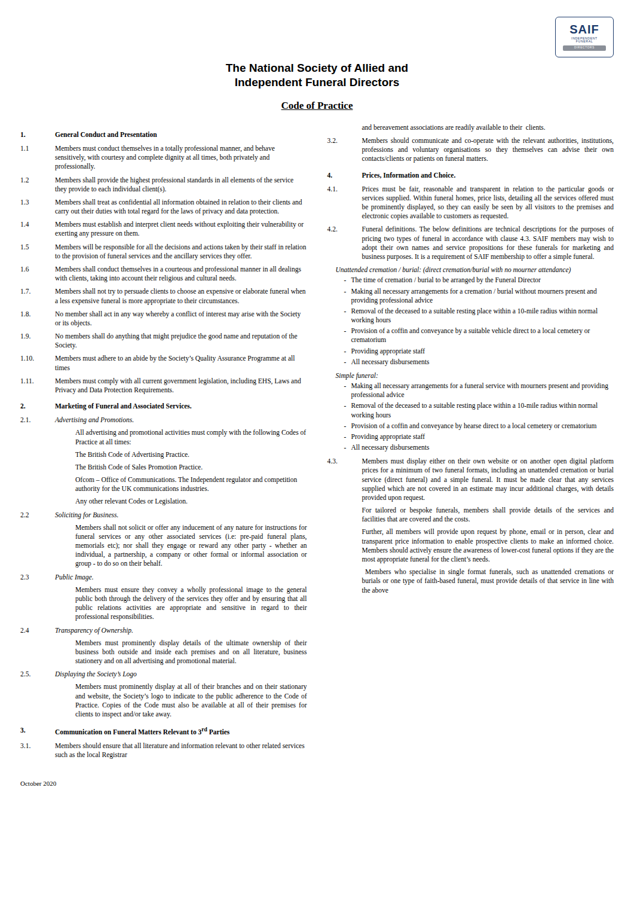SAIF
INDEPENDENT
FUNERAL
DIRECTORS
The National Society of Allied and
Independent Funeral Directors
Code of Practice
1.
General Conduct and Presentation
1.1
Members must conduct themselves in a totally professional manner, and behave sensitively, with courtesy and complete dignity at all times, both privately and professionally.
1.2
Members shall provide the highest professional standards in all elements of the service they provide to each individual client(s).
1.3
Members shall treat as confidential all information obtained in relation to their clients and carry out their duties with total regard for the laws of privacy and data protection.
1.4
Members must establish and interpret client needs without exploiting their vulnerability or exerting any pressure on them.
1.5
Members will be responsible for all the decisions and actions taken by their staff in relation to the provision of funeral services and the ancillary services they offer.
1.6
Members shall conduct themselves in a courteous and professional manner in all dealings with clients, taking into account their religious and cultural needs.
1.7.
Members shall not try to persuade clients to choose an expensive or elaborate funeral when a less expensive funeral is more appropriate to their circumstances.
1.8.
No member shall act in any way whereby a conflict of interest may arise with the Society or its objects.
1.9.
No members shall do anything that might prejudice the good name and reputation of the Society.
1.10.
Members must adhere to an abide by the Society’s Quality Assurance Programme at all times
1.11.
Members must comply with all current government legislation, including EHS, Laws and Privacy and Data Protection Requirements.
2.
Marketing of Funeral and Associated Services.
2.1.
Advertising and Promotions.
All advertising and promotional activities must comply with the following Codes of Practice at all times:
The British Code of Advertising Practice.
The British Code of Sales Promotion Practice.
Ofcom – Office of Communications. The Independent regulator and competition authority for the UK communications industries.
Any other relevant Codes or Legislation.
2.2
Soliciting for Business.
Members shall not solicit or offer any inducement of any nature for instructions for funeral services or any other associated services (i.e: pre-paid funeral plans, memorials etc); nor shall they engage or reward any other party - whether an individual, a partnership, a company or other formal or informal association or group - to do so on their behalf.
2.3
Public Image.
Members must ensure they convey a wholly professional image to the general public both through the delivery of the services they offer and by ensuring that all public relations activities are appropriate and sensitive in regard to their professional responsibilities.
2.4
Transparency of Ownership.
Members must prominently display details of the ultimate ownership of their business both outside and inside each premises and on all literature, business stationery and on all advertising and promotional material.
2.5.
Displaying the Society’s Logo
Members must prominently display at all of their branches and on their stationary and website, the Society’s logo to indicate to the public adherence to the Code of Practice. Copies of the Code must also be available at all of their premises for clients to inspect and/or take away.
3.
Communication on Funeral Matters Relevant to 3rd Parties
3.1.
Members should ensure that all literature and information relevant to other related services such as the local Registrar
and bereavement associations are readily available to their clients.
3.2.
Members should communicate and co-operate with the relevant authorities, institutions, professions and voluntary organisations so they themselves can advise their own contacts/clients or patients on funeral matters.
4.
Prices, Information and Choice.
4.1.
Prices must be fair, reasonable and transparent in relation to the particular goods or services supplied. Within funeral homes, price lists, detailing all the services offered must be prominently displayed, so they can easily be seen by all visitors to the premises and electronic copies available to customers as requested.
4.2.
Funeral definitions. The below definitions are technical descriptions for the purposes of pricing two types of funeral in accordance with clause 4.3. SAIF members may wish to adopt their own names and service propositions for these funerals for marketing and business purposes. It is a requirement of SAIF membership to offer a simple funeral.
Unattended cremation / burial: (direct cremation/burial with no mourner attendance)
The time of cremation / burial to be arranged by the Funeral Director
Making all necessary arrangements for a cremation / burial without mourners present and providing professional advice
Removal of the deceased to a suitable resting place within a 10-mile radius within normal working hours
Provision of a coffin and conveyance by a suitable vehicle direct to a local cemetery or crematorium
Providing appropriate staff
All necessary disbursements
Simple funeral:
Making all necessary arrangements for a funeral service with mourners present and providing professional advice
Removal of the deceased to a suitable resting place within a 10-mile radius within normal working hours
Provision of a coffin and conveyance by hearse direct to a local cemetery or crematorium
Providing appropriate staff
All necessary disbursements
4.3.
Members must display either on their own website or on another open digital platform prices for a minimum of two funeral formats, including an unattended cremation or burial service (direct funeral) and a simple funeral. It must be made clear that any services supplied which are not covered in an estimate may incur additional charges, with details provided upon request.
For tailored or bespoke funerals, members shall provide details of the services and facilities that are covered and the costs.
Further, all members will provide upon request by phone, email or in person, clear and transparent price information to enable prospective clients to make an informed choice. Members should actively ensure the awareness of lower-cost funeral options if they are the most appropriate funeral for the client’s needs.
Members who specialise in single format funerals, such as unattended cremations or burials or one type of faith-based funeral, must provide details of that service in line with the above
October 2020